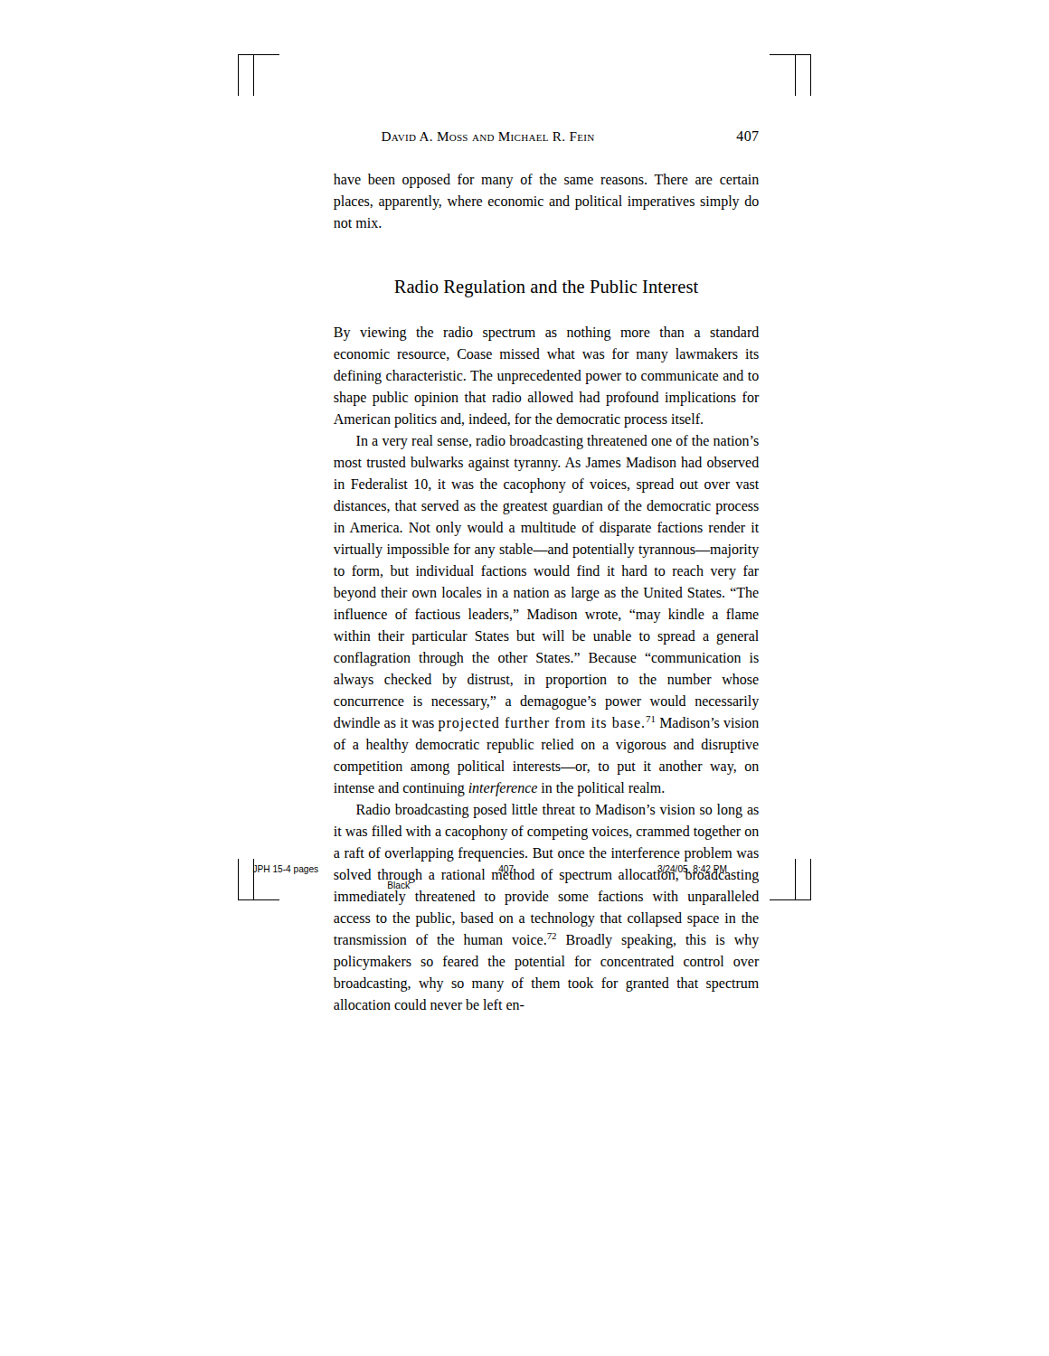David A. Moss and Michael R. Fein 407
have been opposed for many of the same reasons. There are certain places, apparently, where economic and political imperatives simply do not mix.
Radio Regulation and the Public Interest
By viewing the radio spectrum as nothing more than a standard economic resource, Coase missed what was for many lawmakers its defining characteristic. The unprecedented power to communicate and to shape public opinion that radio allowed had profound implications for American politics and, indeed, for the democratic process itself.
In a very real sense, radio broadcasting threatened one of the nation’s most trusted bulwarks against tyranny. As James Madison had observed in Federalist 10, it was the cacophony of voices, spread out over vast distances, that served as the greatest guardian of the democratic process in America. Not only would a multitude of disparate factions render it virtually impossible for any stable—and potentially tyrannous—majority to form, but individual factions would find it hard to reach very far beyond their own locales in a nation as large as the United States. “The influence of factious leaders,” Madison wrote, “may kindle a flame within their particular States but will be unable to spread a general conflagration through the other States.” Because “communication is always checked by distrust, in proportion to the number whose concurrence is necessary,” a demagogue’s power would necessarily dwindle as it was projected further from its base.71 Madison’s vision of a healthy democratic republic relied on a vigorous and disruptive competition among political interests—or, to put it another way, on intense and continuing interference in the political realm.
Radio broadcasting posed little threat to Madison’s vision so long as it was filled with a cacophony of competing voices, crammed together on a raft of overlapping frequencies. But once the interference problem was solved through a rational method of spectrum allocation, broadcasting immediately threatened to provide some factions with unparalleled access to the public, based on a technology that collapsed space in the transmission of the human voice.72 Broadly speaking, this is why policymakers so feared the potential for concentrated control over broadcasting, why so many of them took for granted that spectrum allocation could never be left en-
JPH 15-4 pages 407 3/24/05, 8:42 PM
Black